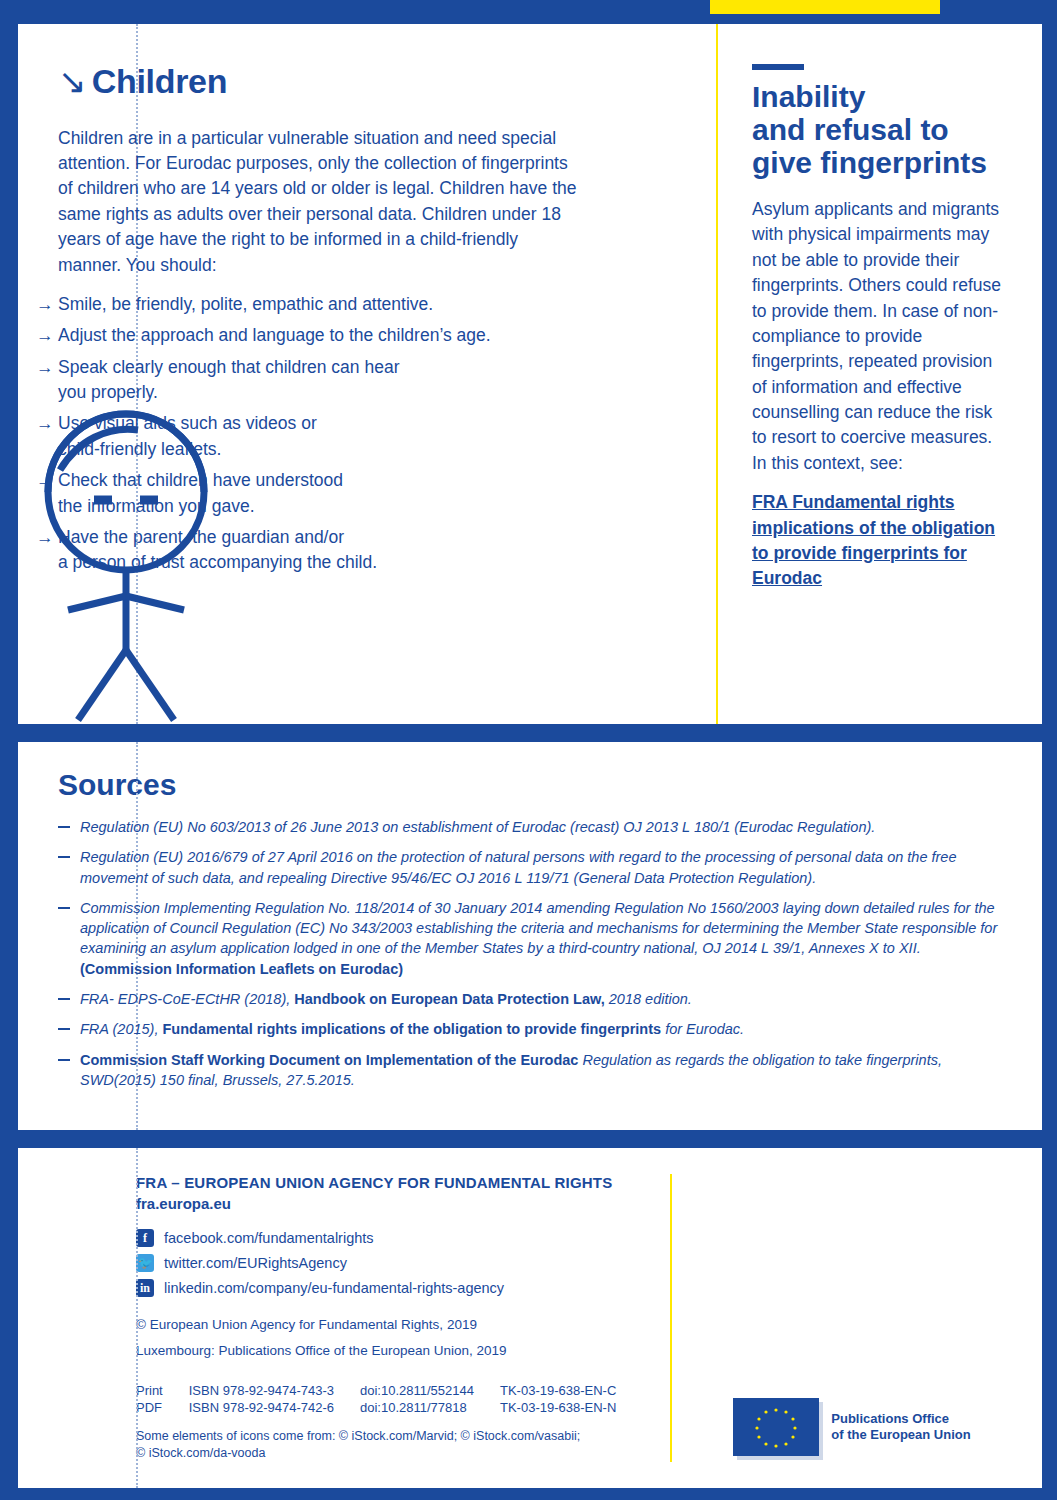↘Children
Children are in a particular vulnerable situation and need special attention. For Eurodac purposes, only the collection of fingerprints of children who are 14 years old or older is legal. Children have the same rights as adults over their personal data. Children under 18 years of age have the right to be informed in a child-friendly manner. You should:
Smile, be friendly, polite, empathic and attentive.
Adjust the approach and language to the children’s age.
Speak clearly enough that children can hear
you properly.
Use visual aids such as videos or
child-friendly leaflets.
Check that children have understood
the information you gave.
Have the parent, the guardian and/or
a person of trust accompanying the child.
Inability
and refusal to
give fingerprints
Asylum applicants and migrants with physical impairments may not be able to provide their fingerprints. Others could refuse to provide them. In case of non-compliance to provide fingerprints, repeated provision of information and effective counselling can reduce the risk to resort to coercive measures. In this context, see:
FRA Fundamental rights implications of the obligation to provide fingerprints for Eurodac
Sources
Regulation (EU) No 603/2013 of 26 June 2013 on establishment of Eurodac (recast) OJ 2013 L 180/1 (Eurodac Regulation).
Regulation (EU) 2016/679 of 27 April 2016 on the protection of natural persons with regard to the processing of personal data on the free movement of such data, and repealing Directive 95/46/EC OJ 2016 L 119/71 (General Data Protection Regulation).
Commission Implementing Regulation No. 118/2014 of 30 January 2014 amending Regulation No 1560/2003 laying down detailed rules for the application of Council Regulation (EC) No 343/2003 establishing the criteria and mechanisms for determining the Member State responsible for examining an asylum application lodged in one of the Member States by a third-country national, OJ 2014 L 39/1, Annexes X to XII. (Commission Information Leaflets on Eurodac)
FRA- EDPS-CoE-ECtHR (2018), Handbook on European Data Protection Law, 2018 edition.
FRA (2015), Fundamental rights implications of the obligation to provide fingerprints for Eurodac.
Commission Staff Working Document on Implementation of the Eurodac Regulation as regards the obligation to take fingerprints, SWD(2015) 150 final, Brussels, 27.5.2015.
FRA – EUROPEAN UNION AGENCY FOR FUNDAMENTAL RIGHTS
fra.europa.eu
ffacebook.com/fundamentalrights
🐦twitter.com/EURightsAgency
inlinkedin.com/company/eu-fundamental-rights-agency
© European Union Agency for Fundamental Rights, 2019
Luxembourg: Publications Office of the European Union, 2019
| Print | ISBN 978-92-9474-743-3 | doi:10.2811/552144 | TK-03-19-638-EN-C |
| PDF | ISBN 978-92-9474-742-6 | doi:10.2811/77818 | TK-03-19-638-EN-N |
Some elements of icons come from: © iStock.com/Marvid; © iStock.com/vasabii;
© iStock.com/da-vooda
Publications Office
of the European Union